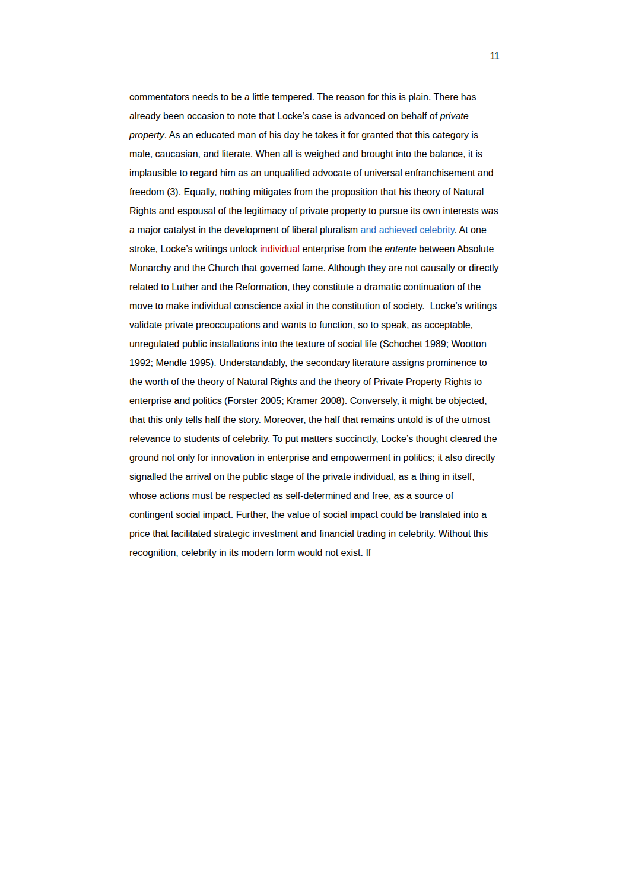11
commentators needs to be a little tempered. The reason for this is plain. There has already been occasion to note that Locke’s case is advanced on behalf of private property. As an educated man of his day he takes it for granted that this category is male, caucasian, and literate. When all is weighed and brought into the balance, it is implausible to regard him as an unqualified advocate of universal enfranchisement and freedom (3). Equally, nothing mitigates from the proposition that his theory of Natural Rights and espousal of the legitimacy of private property to pursue its own interests was a major catalyst in the development of liberal pluralism and achieved celebrity. At one stroke, Locke’s writings unlock individual enterprise from the entente between Absolute Monarchy and the Church that governed fame. Although they are not causally or directly related to Luther and the Reformation, they constitute a dramatic continuation of the move to make individual conscience axial in the constitution of society. Locke’s writings validate private preoccupations and wants to function, so to speak, as acceptable, unregulated public installations into the texture of social life (Schochet 1989; Wootton 1992; Mendle 1995). Understandably, the secondary literature assigns prominence to the worth of the theory of Natural Rights and the theory of Private Property Rights to enterprise and politics (Forster 2005; Kramer 2008). Conversely, it might be objected, that this only tells half the story. Moreover, the half that remains untold is of the utmost relevance to students of celebrity. To put matters succinctly, Locke’s thought cleared the ground not only for innovation in enterprise and empowerment in politics; it also directly signalled the arrival on the public stage of the private individual, as a thing in itself, whose actions must be respected as self-determined and free, as a source of contingent social impact. Further, the value of social impact could be translated into a price that facilitated strategic investment and financial trading in celebrity. Without this recognition, celebrity in its modern form would not exist. If